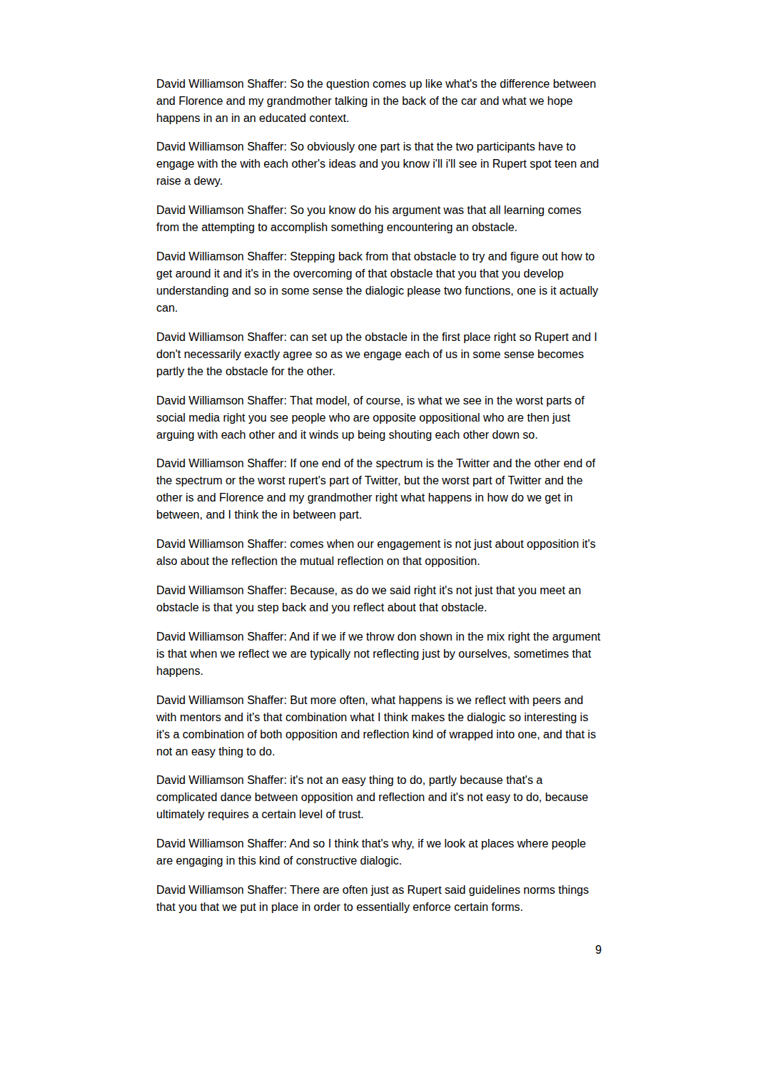David Williamson Shaffer: So the question comes up like what's the difference between and Florence and my grandmother talking in the back of the car and what we hope happens in an in an educated context.
David Williamson Shaffer: So obviously one part is that the two participants have to engage with the with each other's ideas and you know i'll i'll see in Rupert spot teen and raise a dewy.
David Williamson Shaffer: So you know do his argument was that all learning comes from the attempting to accomplish something encountering an obstacle.
David Williamson Shaffer: Stepping back from that obstacle to try and figure out how to get around it and it's in the overcoming of that obstacle that you that you develop understanding and so in some sense the dialogic please two functions, one is it actually can.
David Williamson Shaffer: can set up the obstacle in the first place right so Rupert and I don't necessarily exactly agree so as we engage each of us in some sense becomes partly the the obstacle for the other.
David Williamson Shaffer: That model, of course, is what we see in the worst parts of social media right you see people who are opposite oppositional who are then just arguing with each other and it winds up being shouting each other down so.
David Williamson Shaffer: If one end of the spectrum is the Twitter and the other end of the spectrum or the worst rupert's part of Twitter, but the worst part of Twitter and the other is and Florence and my grandmother right what happens in how do we get in between, and I think the in between part.
David Williamson Shaffer: comes when our engagement is not just about opposition it's also about the reflection the mutual reflection on that opposition.
David Williamson Shaffer: Because, as do we said right it's not just that you meet an obstacle is that you step back and you reflect about that obstacle.
David Williamson Shaffer: And if we if we throw don shown in the mix right the argument is that when we reflect we are typically not reflecting just by ourselves, sometimes that happens.
David Williamson Shaffer: But more often, what happens is we reflect with peers and with mentors and it's that combination what I think makes the dialogic so interesting is it's a combination of both opposition and reflection kind of wrapped into one, and that is not an easy thing to do.
David Williamson Shaffer: it's not an easy thing to do, partly because that's a complicated dance between opposition and reflection and it's not easy to do, because ultimately requires a certain level of trust.
David Williamson Shaffer: And so I think that's why, if we look at places where people are engaging in this kind of constructive dialogic.
David Williamson Shaffer: There are often just as Rupert said guidelines norms things that you that we put in place in order to essentially enforce certain forms.
9